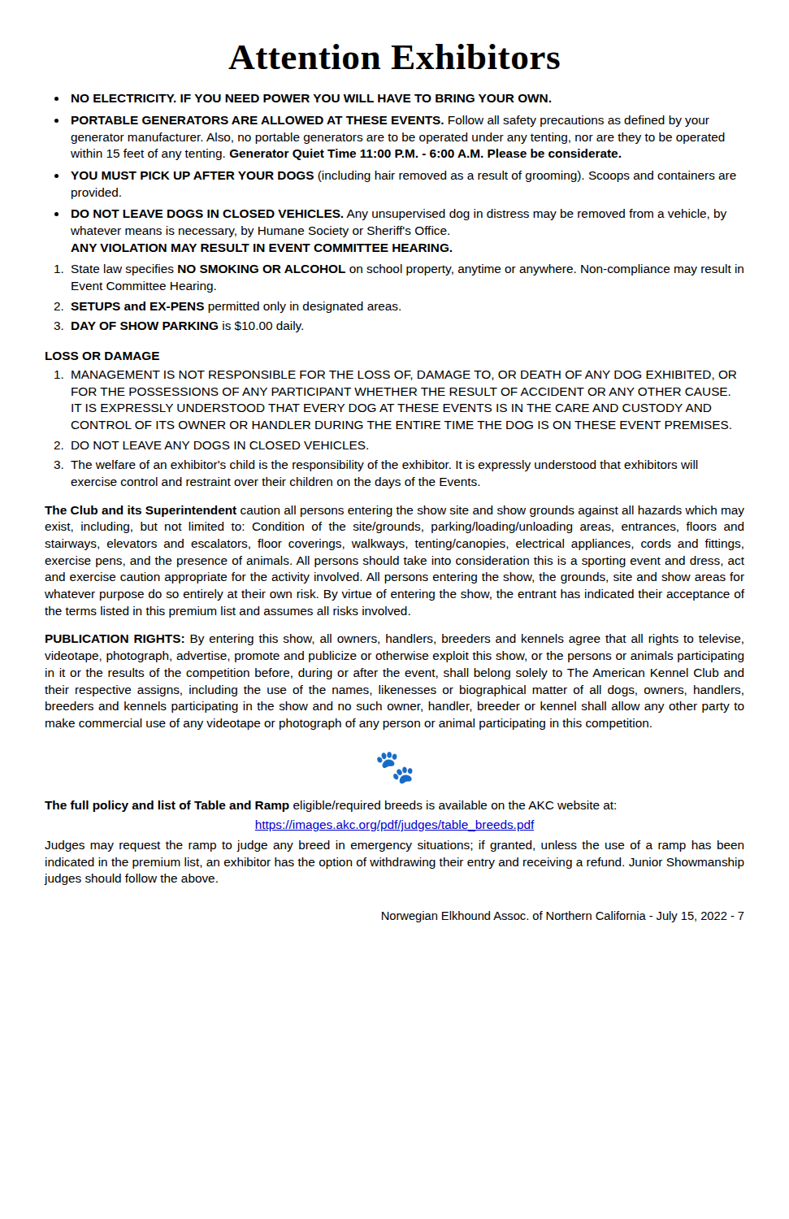Attention Exhibitors
NO ELECTRICITY. IF YOU NEED POWER YOU WILL HAVE TO BRING YOUR OWN.
PORTABLE GENERATORS ARE ALLOWED AT THESE EVENTS. Follow all safety precautions as defined by your generator manufacturer. Also, no portable generators are to be operated under any tenting, nor are they to be operated within 15 feet of any tenting. Generator Quiet Time 11:00 P.M. - 6:00 A.M. Please be considerate.
YOU MUST PICK UP AFTER YOUR DOGS (including hair removed as a result of grooming). Scoops and containers are provided.
DO NOT LEAVE DOGS IN CLOSED VEHICLES. Any unsupervised dog in distress may be removed from a vehicle, by whatever means is necessary, by Humane Society or Sheriff's Office.
ANY VIOLATION MAY RESULT IN EVENT COMMITTEE HEARING.
State law specifies NO SMOKING OR ALCOHOL on school property, anytime or anywhere. Non-compliance may result in Event Committee Hearing.
SETUPS and EX-PENS permitted only in designated areas.
DAY OF SHOW PARKING is $10.00 daily.
LOSS OR DAMAGE
MANAGEMENT IS NOT RESPONSIBLE FOR THE LOSS OF, DAMAGE TO, OR DEATH OF ANY DOG EXHIBITED, OR FOR THE POSSESSIONS OF ANY PARTICIPANT WHETHER THE RESULT OF ACCIDENT OR ANY OTHER CAUSE. IT IS EXPRESSLY UNDERSTOOD THAT EVERY DOG AT THESE EVENTS IS IN THE CARE AND CUSTODY AND CONTROL OF ITS OWNER OR HANDLER DURING THE ENTIRE TIME THE DOG IS ON THESE EVENT PREMISES.
DO NOT LEAVE ANY DOGS IN CLOSED VEHICLES.
The welfare of an exhibitor's child is the responsibility of the exhibitor. It is expressly understood that exhibitors will exercise control and restraint over their children on the days of the Events.
The Club and its Superintendent caution all persons entering the show site and show grounds against all hazards which may exist, including, but not limited to: Condition of the site/grounds, parking/loading/unloading areas, entrances, floors and stairways, elevators and escalators, floor coverings, walkways, tenting/canopies, electrical appliances, cords and fittings, exercise pens, and the presence of animals. All persons should take into consideration this is a sporting event and dress, act and exercise caution appropriate for the activity involved. All persons entering the show, the grounds, site and show areas for whatever purpose do so entirely at their own risk. By virtue of entering the show, the entrant has indicated their acceptance of the terms listed in this premium list and assumes all risks involved.
PUBLICATION RIGHTS: By entering this show, all owners, handlers, breeders and kennels agree that all rights to televise, videotape, photograph, advertise, promote and publicize or otherwise exploit this show, or the persons or animals participating in it or the results of the competition before, during or after the event, shall belong solely to The American Kennel Club and their respective assigns, including the use of the names, likenesses or biographical matter of all dogs, owners, handlers, breeders and kennels participating in the show and no such owner, handler, breeder or kennel shall allow any other party to make commercial use of any videotape or photograph of any person or animal participating in this competition.
🐾
The full policy and list of Table and Ramp eligible/required breeds is available on the AKC website at:
https://images.akc.org/pdf/judges/table_breeds.pdf
Judges may request the ramp to judge any breed in emergency situations; if granted, unless the use of a ramp has been indicated in the premium list, an exhibitor has the option of withdrawing their entry and receiving a refund. Junior Showmanship judges should follow the above.
Norwegian Elkhound Assoc. of Northern California - July 15, 2022 - 7